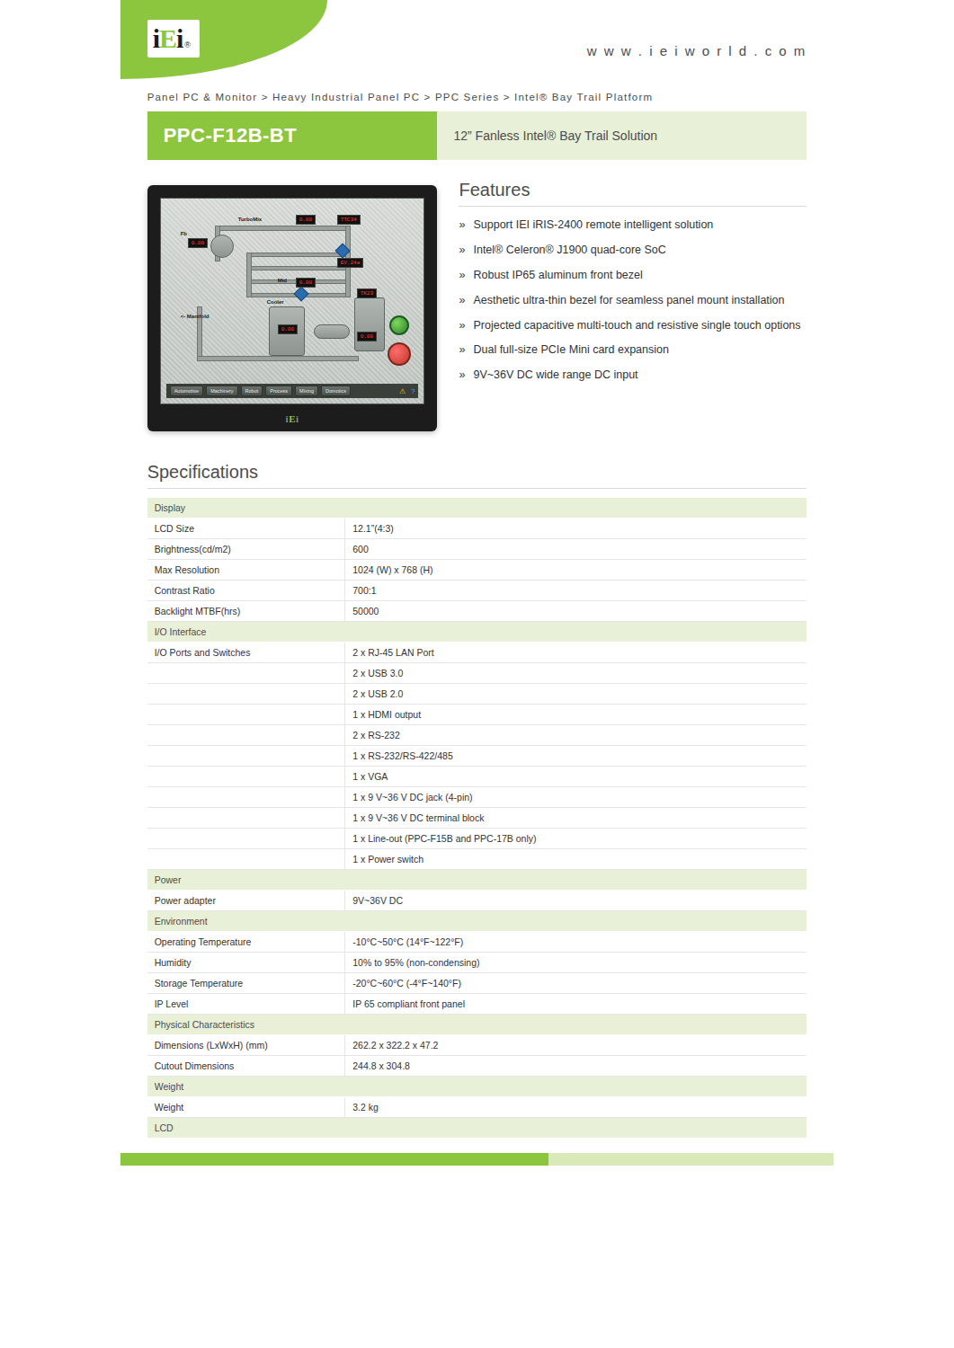iEi®
w w w . i e i w o r l d . c o m
Panel PC & Monitor > Heavy Industrial Panel PC > PPC Series > Intel® Bay Trail Platform
PPC-F12B-BT
12” Fanless Intel® Bay Trail Solution
0.00
0.00
TTC34
EV.24a
0.00
0.00
TK23
0.00
TurboMix
Fb
Mid
<- Manifold
Cooler
Automotive
Machinery
Robot
Process
Mixing
Domotics
⚠ ?
iEi
Features
Support IEI iRIS-2400 remote intelligent solution
Intel® Celeron® J1900 quad-core SoC
Robust IP65 aluminum front bezel
Aesthetic ultra-thin bezel for seamless panel mount installation
Projected capacitive multi-touch and resistive single touch options
Dual full-size PCIe Mini card expansion
9V~36V DC wide range DC input
Specifications
| Display |
| LCD Size | 12.1”(4:3) |
| Brightness(cd/m2) | 600 |
| Max Resolution | 1024 (W) x 768 (H) |
| Contrast Ratio | 700:1 |
| Backlight MTBF(hrs) | 50000 |
| I/O Interface |
| I/O Ports and Switches | 2 x RJ-45 LAN Port |
| | 2 x USB 3.0 |
| | 2 x USB 2.0 |
| | 1 x HDMI output |
| | 2 x RS-232 |
| | 1 x RS-232/RS-422/485 |
| | 1 x VGA |
| | 1 x 9 V~36 V DC jack (4-pin) |
| | 1 x 9 V~36 V DC terminal block |
| | 1 x Line-out (PPC-F15B and PPC-17B only) |
| | 1 x Power switch |
| Power |
| Power adapter | 9V~36V DC |
| Environment |
| Operating Temperature | -10°C~50°C (14°F~122°F) |
| Humidity | 10% to 95% (non-condensing) |
| Storage Temperature | -20°C~60°C (-4°F~140°F) |
| IP Level | IP 65 compliant front panel |
| Physical Characteristics |
| Dimensions (LxWxH) (mm) | 262.2 x 322.2 x 47.2 |
| Cutout Dimensions | 244.8 x 304.8 |
| Weight |
| Weight | 3.2 kg |
| LCD |